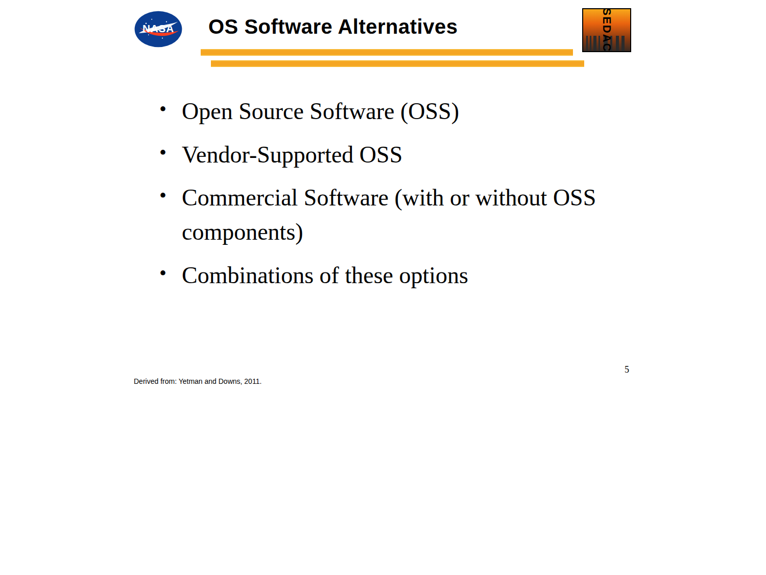NASA
SEDAC
OS Software Alternatives
Open Source Software (OSS)
Vendor-Supported OSS
Commercial Software (with or without OSS components)
Combinations of these options
Derived from: Yetman and Downs, 2011.
5